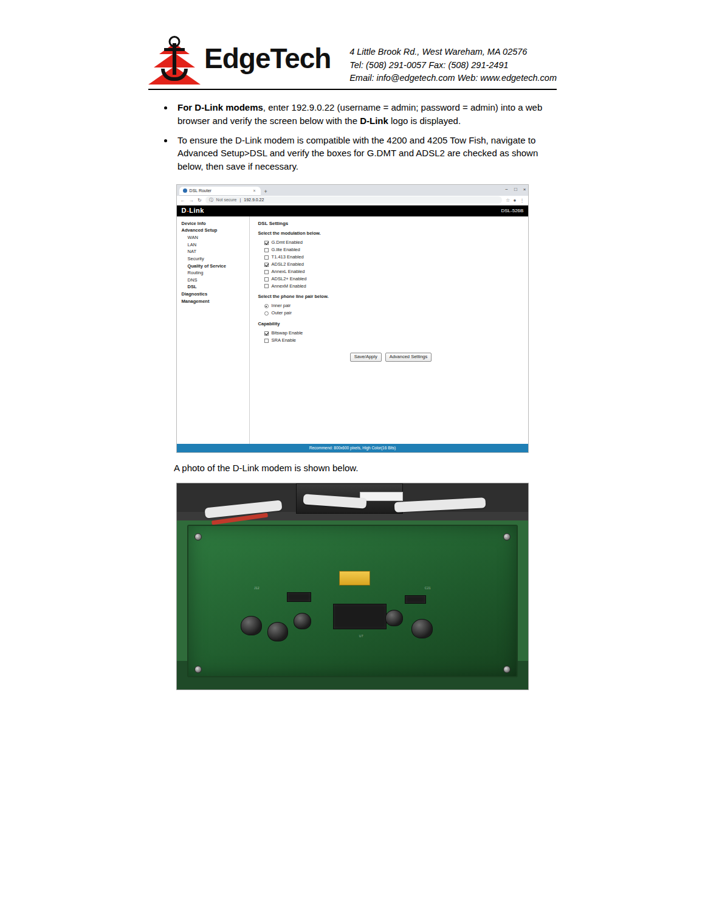EdgeTech
4 Little Brook Rd., West Wareham, MA 02576
Tel: (508) 291-0057 Fax: (508) 291-2491
Email: info@edgetech.com Web: www.edgetech.com
For D-Link modems, enter 192.9.0.22 (username = admin; password = admin) into a web browser and verify the screen below with the D-Link logo is displayed.
To ensure the D-Link modem is compatible with the 4200 and 4205 Tow Fish, navigate to Advanced Setup>DSL and verify the boxes for G.DMT and ADSL2 are checked as shown below, then save if necessary.
DSL Router ×
+
−□×
←→↻
ⓘ Not secure | 192.9.0.22
☆●⋮
D-Link
DSL-526B
Device Info
Advanced Setup
WAN
LAN
NAT
Security
Quality of Service
Routing
DNS
DSL
Diagnostics
Management
DSL Settings
Select the modulation below.
G.Dmt Enabled
G.lite Enabled
T1.413 Enabled
ADSL2 Enabled
AnnexL Enabled
ADSL2+ Enabled
AnnexM Enabled
Select the phone line pair below.
Inner pair
Outer pair
Capability
Bitswap Enable
SRA Enable
Save/Apply
Advanced Settings
Recommend: 800x600 pixels, High Color(16 Bits)
A photo of the D-Link modem is shown below.
J12
U7
C21